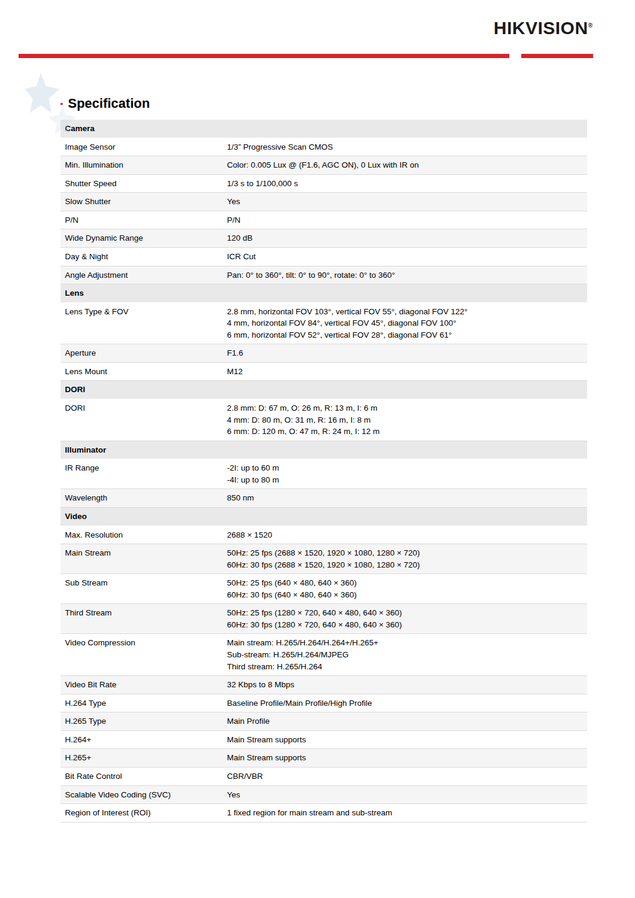HIKVISION®
Specification
| Camera |
| Image Sensor | 1/3” Progressive Scan CMOS |
| Min. Illumination | Color: 0.005 Lux @ (F1.6, AGC ON), 0 Lux with IR on |
| Shutter Speed | 1/3 s to 1/100,000 s |
| Slow Shutter | Yes |
| P/N | P/N |
| Wide Dynamic Range | 120 dB |
| Day & Night | ICR Cut |
| Angle Adjustment | Pan: 0° to 360°, tilt: 0° to 90°, rotate: 0° to 360° |
| Lens |
| Lens Type & FOV | 2.8 mm, horizontal FOV 103°, vertical FOV 55°, diagonal FOV 122° 4 mm, horizontal FOV 84°, vertical FOV 45°, diagonal FOV 100° 6 mm, horizontal FOV 52°, vertical FOV 28°, diagonal FOV 61° |
| Aperture | F1.6 |
| Lens Mount | M12 |
| DORI |
| DORI | 2.8 mm: D: 67 m, O: 26 m, R: 13 m, I: 6 m 4 mm: D: 80 m, O: 31 m, R: 16 m, I: 8 m 6 mm: D: 120 m, O: 47 m, R: 24 m, I: 12 m |
| Illuminator |
| IR Range | -2I: up to 60 m -4I: up to 80 m |
| Wavelength | 850 nm |
| Video |
| Max. Resolution | 2688 × 1520 |
| Main Stream | 50Hz: 25 fps (2688 × 1520, 1920 × 1080, 1280 × 720) 60Hz: 30 fps (2688 × 1520, 1920 × 1080, 1280 × 720) |
| Sub Stream | 50Hz: 25 fps (640 × 480, 640 × 360) 60Hz: 30 fps (640 × 480, 640 × 360) |
| Third Stream | 50Hz: 25 fps (1280 × 720, 640 × 480, 640 × 360) 60Hz: 30 fps (1280 × 720, 640 × 480, 640 × 360) |
| Video Compression | Main stream: H.265/H.264/H.264+/H.265+ Sub-stream: H.265/H.264/MJPEG Third stream: H.265/H.264 |
| Video Bit Rate | 32 Kbps to 8 Mbps |
| H.264 Type | Baseline Profile/Main Profile/High Profile |
| H.265 Type | Main Profile |
| H.264+ | Main Stream supports |
| H.265+ | Main Stream supports |
| Bit Rate Control | CBR/VBR |
| Scalable Video Coding (SVC) | Yes |
| Region of Interest (ROI) | 1 fixed region for main stream and sub-stream |